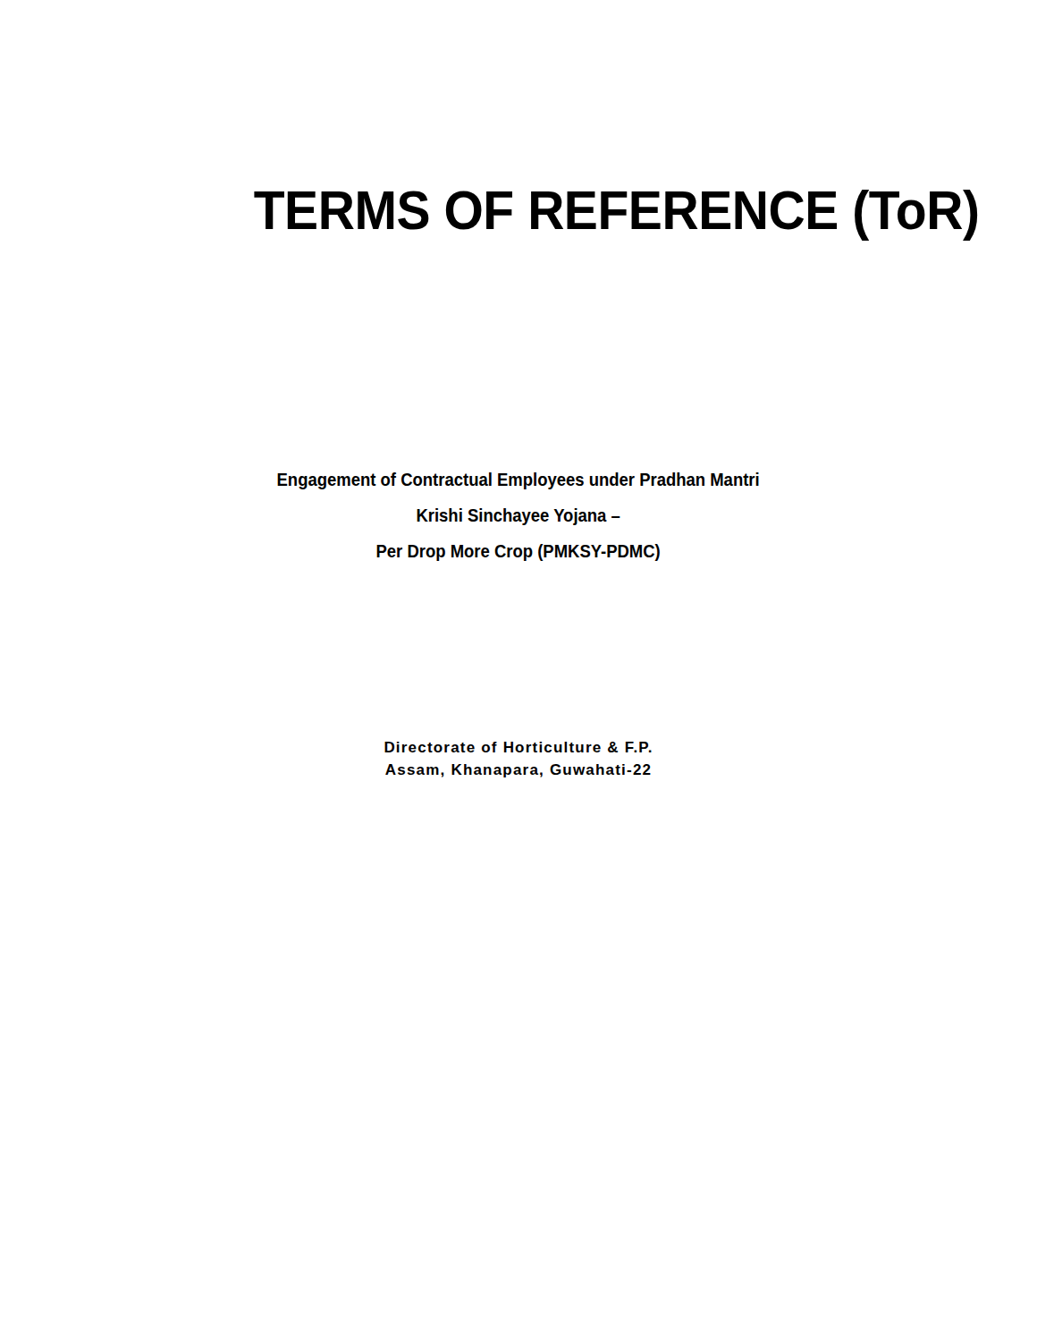TERMS OF REFERENCE (ToR)
Engagement of Contractual Employees under Pradhan Mantri Krishi Sinchayee Yojana – Per Drop More Crop (PMKSY-PDMC)
Directorate of Horticulture & F.P. Assam, Khanapara, Guwahati-22